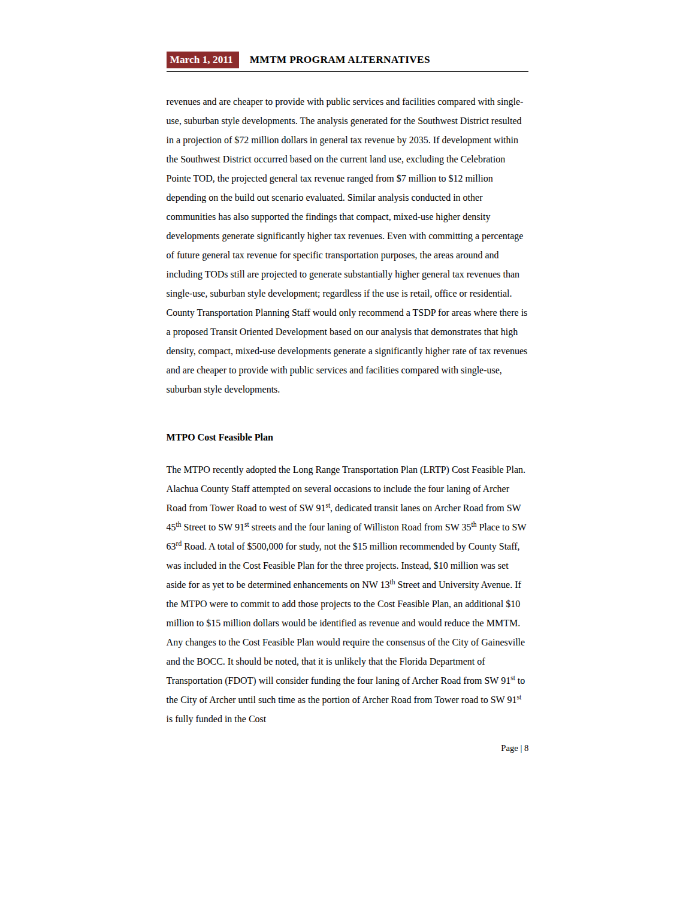March 1, 2011
MMTM Program Alternatives
revenues and are cheaper to provide with public services and facilities compared with single-use, suburban style developments. The analysis generated for the Southwest District resulted in a projection of $72 million dollars in general tax revenue by 2035. If development within the Southwest District occurred based on the current land use, excluding the Celebration Pointe TOD, the projected general tax revenue ranged from $7 million to $12 million depending on the build out scenario evaluated. Similar analysis conducted in other communities has also supported the findings that compact, mixed-use higher density developments generate significantly higher tax revenues. Even with committing a percentage of future general tax revenue for specific transportation purposes, the areas around and including TODs still are projected to generate substantially higher general tax revenues than single-use, suburban style development; regardless if the use is retail, office or residential. County Transportation Planning Staff would only recommend a TSDP for areas where there is a proposed Transit Oriented Development based on our analysis that demonstrates that high density, compact, mixed-use developments generate a significantly higher rate of tax revenues and are cheaper to provide with public services and facilities compared with single-use, suburban style developments.
MTPO Cost Feasible Plan
The MTPO recently adopted the Long Range Transportation Plan (LRTP) Cost Feasible Plan. Alachua County Staff attempted on several occasions to include the four laning of Archer Road from Tower Road to west of SW 91st, dedicated transit lanes on Archer Road from SW 45th Street to SW 91st streets and the four laning of Williston Road from SW 35th Place to SW 63rd Road. A total of $500,000 for study, not the $15 million recommended by County Staff, was included in the Cost Feasible Plan for the three projects. Instead, $10 million was set aside for as yet to be determined enhancements on NW 13th Street and University Avenue. If the MTPO were to commit to add those projects to the Cost Feasible Plan, an additional $10 million to $15 million dollars would be identified as revenue and would reduce the MMTM. Any changes to the Cost Feasible Plan would require the consensus of the City of Gainesville and the BOCC. It should be noted, that it is unlikely that the Florida Department of Transportation (FDOT) will consider funding the four laning of Archer Road from SW 91st to the City of Archer until such time as the portion of Archer Road from Tower road to SW 91st is fully funded in the Cost
Page | 8